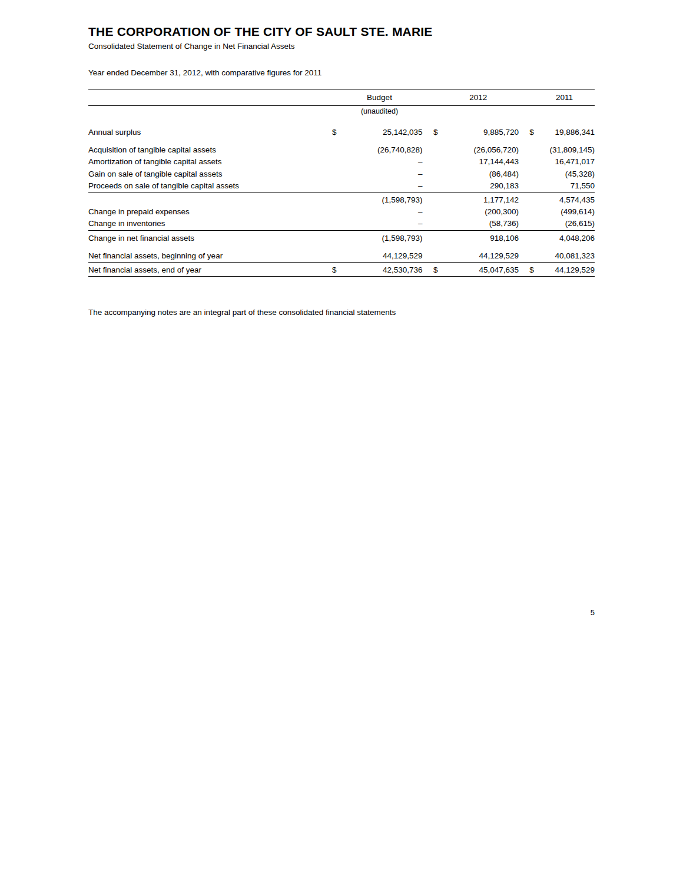THE CORPORATION OF THE CITY OF SAULT STE. MARIE
Consolidated Statement of Change in Net Financial Assets
Year ended December 31, 2012, with comparative figures for 2011
| | | Budget | | 2012 | | 2011 |
| | | (unaudited) | | | | |
| Annual surplus | $ | 25,142,035 | $ | 9,885,720 | $ | 19,886,341 |
| Acquisition of tangible capital assets | | (26,740,828) | | (26,056,720) | | (31,809,145) |
| Amortization of tangible capital assets | | – | | 17,144,443 | | 16,471,017 |
| Gain on sale of tangible capital assets | | – | | (86,484) | | (45,328) |
| Proceeds on sale of tangible capital assets | | – | | 290,183 | | 71,550 |
| | | (1,598,793) | | 1,177,142 | | 4,574,435 |
| Change in prepaid expenses | | – | | (200,300) | | (499,614) |
| Change in inventories | | – | | (58,736) | | (26,615) |
| Change in net financial assets | | (1,598,793) | | 918,106 | | 4,048,206 |
| Net financial assets, beginning of year | | 44,129,529 | | 44,129,529 | | 40,081,323 |
| Net financial assets, end of year | $ | 42,530,736 | $ | 45,047,635 | $ | 44,129,529 |
The accompanying notes are an integral part of these consolidated financial statements
5